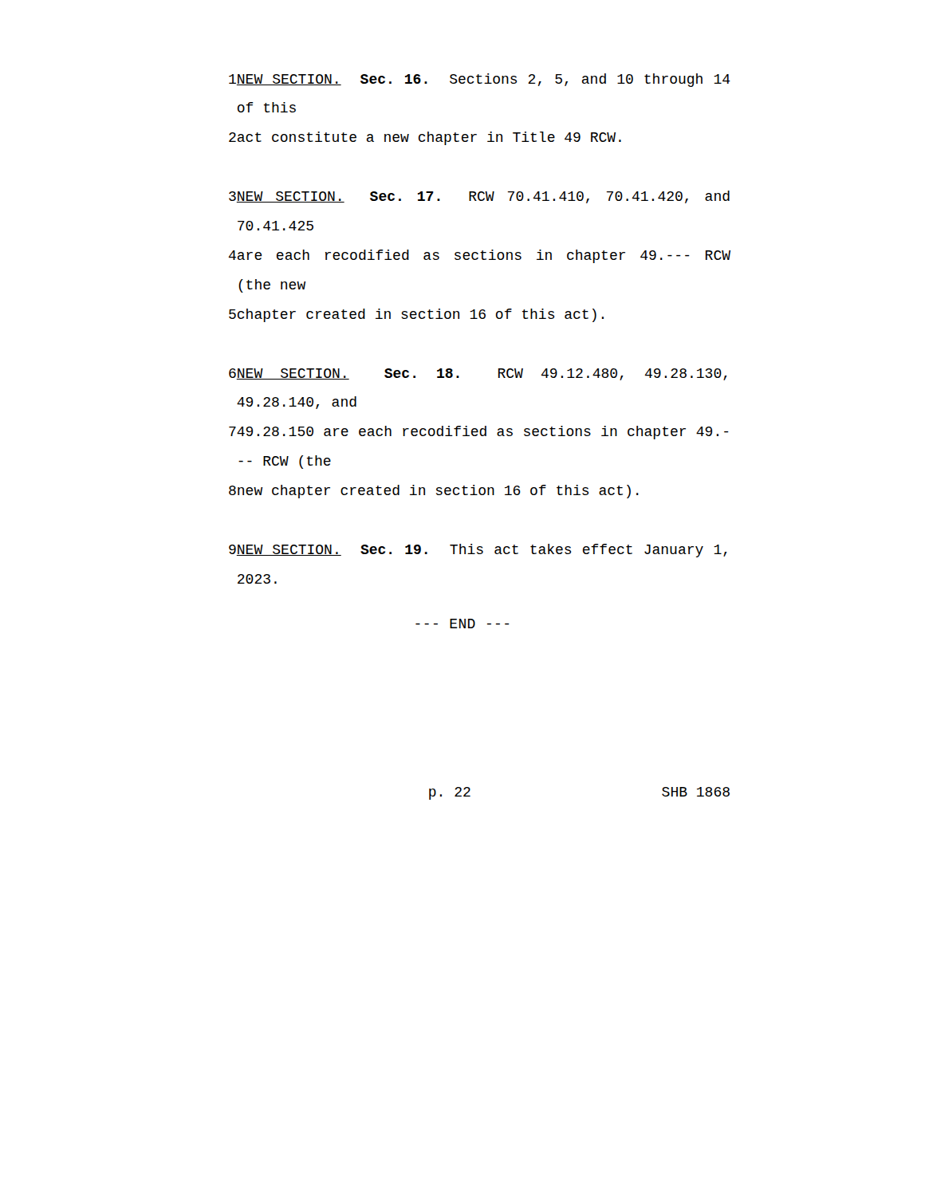| 1 | NEW SECTION. Sec. 16. Sections 2, 5, and 10 through 14 of this |
| 2 | act constitute a new chapter in Title 49 RCW. |
| 3 | NEW SECTION. Sec. 17. RCW 70.41.410, 70.41.420, and 70.41.425 |
| 4 | are each recodified as sections in chapter 49.--- RCW (the new |
| 5 | chapter created in section 16 of this act). |
| 6 | NEW SECTION. Sec. 18. RCW 49.12.480, 49.28.130, 49.28.140, and |
| 7 | 49.28.150 are each recodified as sections in chapter 49.--- RCW (the |
| 8 | new chapter created in section 16 of this act). |
| 9 | NEW SECTION. Sec. 19. This act takes effect January 1, 2023. |
--- END ---
p. 22 SHB 1868